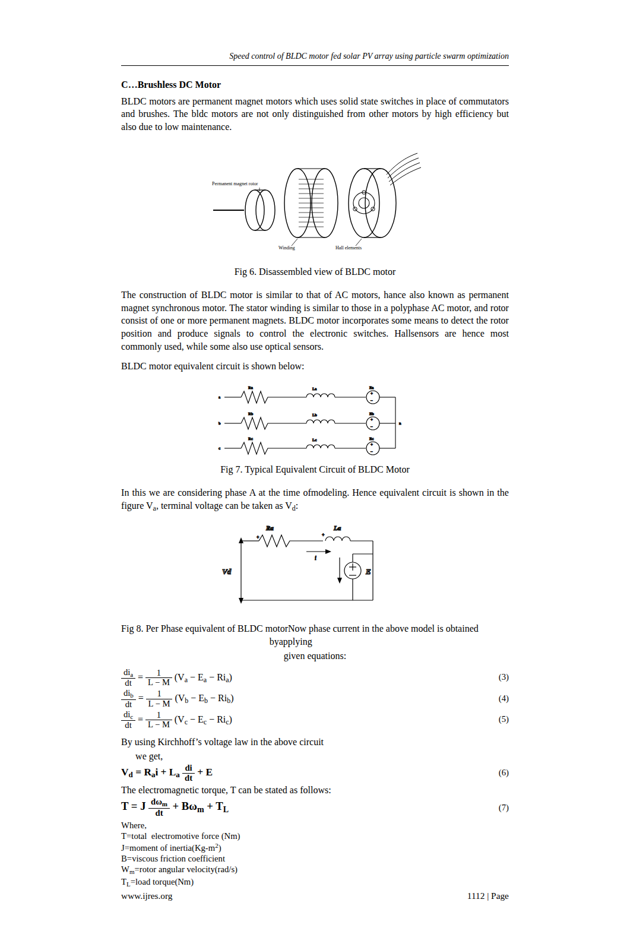Speed control of BLDC motor fed solar PV array using particle swarm optimization
C…Brushless DC Motor
BLDC motors are permanent magnet motors which uses solid state switches in place of commutators and brushes. The bldc motors are not only distinguished from other motors by high efficiency but also due to low maintenance.
Permanent magnet rotor Winding Hall elements
Fig 6. Disassembled view of BLDC motor
The construction of BLDC motor is similar to that of AC motors, hance also known as permanent magnet synchronous motor. The stator winding is similar to those in a polyphase AC motor, and rotor consist of one or more permanent magnets. BLDC motor incorporates some means to detect the rotor position and produce signals to control the electronic switches. Hallsensors are hence most commonly used, while some also use optical sensors.
BLDC motor equivalent circuit is shown below:
a Ra La + − Ea b Rb Lb + − Eb n c Rc Lc + − Ec
Fig 7. Typical Equivalent Circuit of BLDC Motor
In this we are considering phase A at the time ofmodeling. Hence equivalent circuit is shown in the figure Va, terminal voltage can be taken as Vd:
+ Ra i + La E Vd
Fig 8. Per Phase equivalent of BLDC motor Now phase current in the above model is obtained byapplying
given equations:
dia dt = 1 L − M (Va − Ea − Ria)
(3)
dib dt = 1 L − M (Vb − Eb − Rib)
(4)
dic dt = 1 L − M (Vc − Ec − Ric)
(5)
By using Kirchhoff’s voltage law in the above circuit
we get,
Vd = Rai + La di dt + E
(6)
The electromagnetic torque, T can be stated as follows:
T = J dωm dt + Bωm + TL
(7)
Where,
T=total electromotive force (Nm)
J=moment of inertia(Kg-m2)
B=viscous friction coefficient
Wm=rotor angular velocity(rad/s)
TL=load torque(Nm)
www.ijres.org
1112 | Page